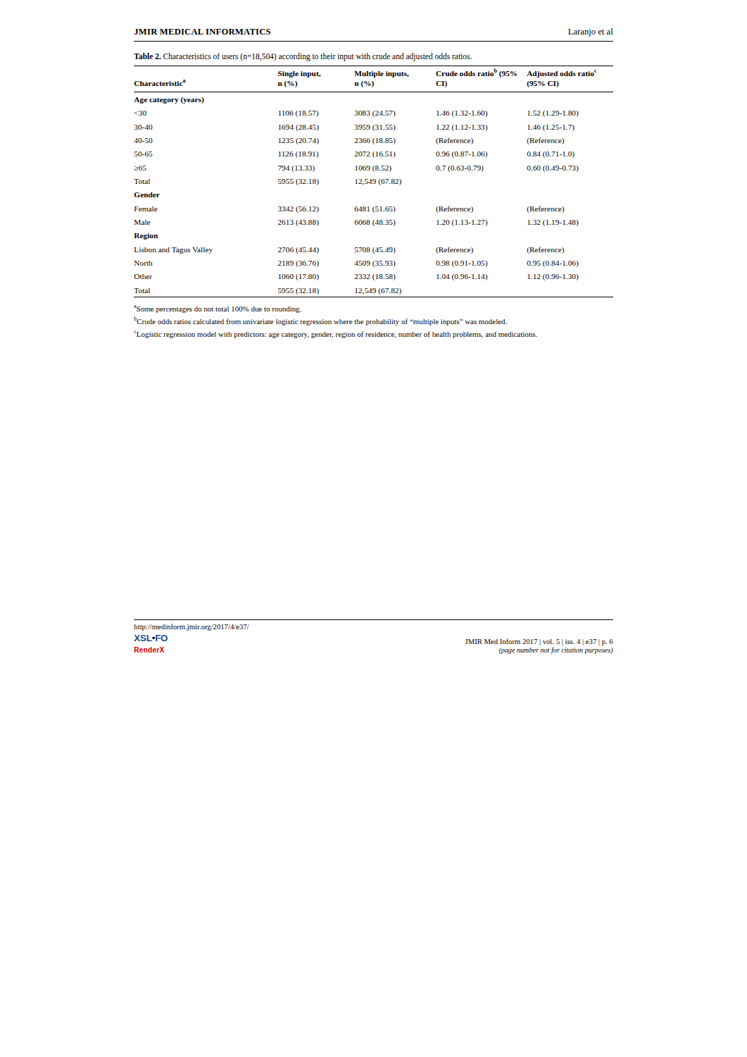JMIR MEDICAL INFORMATICS
Laranjo et al
Table 2. Characteristics of users (n=18,504) according to their input with crude and adjusted odds ratios.
| Characteristic a | Single input, n (%) | Multiple inputs, n (%) | Crude odds ratio b (95% CI) | Adjusted odds ratio c (95% CI) |
| --- | --- | --- | --- | --- |
| Age category (years) |
| <30 | 1106 (18.57) | 3083 (24.57) | 1.46 (1.32-1.60) | 1.52 (1.29-1.80) |
| 30-40 | 1694 (28.45) | 3959 (31.55) | 1.22 (1.12-1.33) | 1.46 (1.25-1.7) |
| 40-50 | 1235 (20.74) | 2366 (18.85) | (Reference) | (Reference) |
| 50-65 | 1126 (18.91) | 2072 (16.51) | 0.96 (0.87-1.06) | 0.84 (0.71-1.0) |
| ≥65 | 794 (13.33) | 1069 (8.52) | 0.7 (0.63-0.79) | 0.60 (0.49-0.73) |
| Total | 5955 (32.18) | 12,549 (67.82) | | |
| Gender |
| Female | 3342 (56.12) | 6481 (51.65) | (Reference) | (Reference) |
| Male | 2613 (43.88) | 6068 (48.35) | 1.20 (1.13-1.27) | 1.32 (1.19-1.48) |
| Region |
| Lisbon and Tagus Valley | 2706 (45.44) | 5708 (45.49) | (Reference) | (Reference) |
| North | 2189 (36.76) | 4509 (35.93) | 0.98 (0.91-1.05) | 0.95 (0.84-1.06) |
| Other | 1060 (17.80) | 2332 (18.58) | 1.04 (0.96-1.14) | 1.12 (0.96-1.30) |
| Total | 5955 (32.18) | 12,549 (67.82) | | |
aSome percentages do not total 100% due to rounding.
bCrude odds ratios calculated from univariate logistic regression where the probability of “multiple inputs” was modeled.
cLogistic regression model with predictors: age category, gender, region of residence, number of health problems, and medications.
http://medinform.jmir.org/2017/4/e37/
XSL•FO
RenderX
JMIR Med Inform 2017 | vol. 5 | iss. 4 | e37 | p. 6
(page number not for citation purposes)